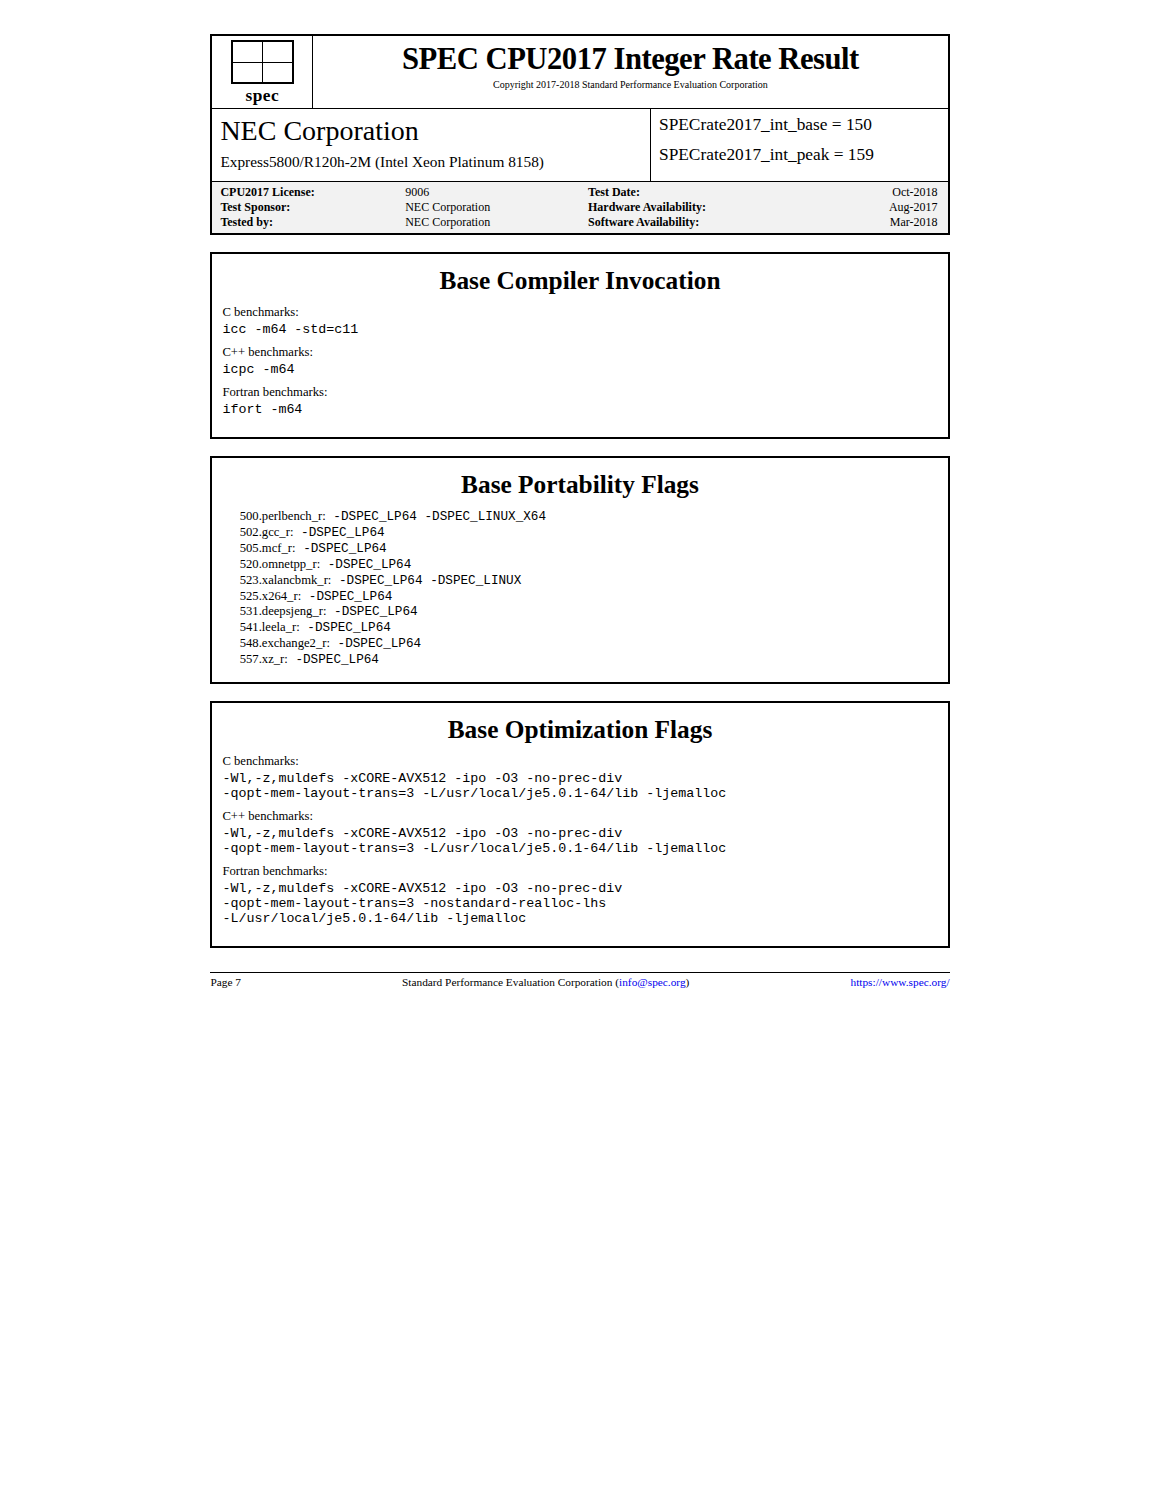spec
SPEC CPU2017 Integer Rate Result
Copyright 2017-2018 Standard Performance Evaluation Corporation
NEC Corporation
Express5800/R120h-2M (Intel Xeon Platinum 8158)
SPECrate2017_int_base = 150
SPECrate2017_int_peak = 159
| CPU2017 License: | 9006 |
| Test Sponsor: | NEC Corporation |
| Tested by: | NEC Corporation |
| Test Date: | Oct-2018 |
| Hardware Availability: | Aug-2017 |
| Software Availability: | Mar-2018 |
Base Compiler Invocation
C benchmarks:
icc -m64 -std=c11
C++ benchmarks:
icpc -m64
Fortran benchmarks:
ifort -m64
Base Portability Flags
500.perlbench_r: -DSPEC_LP64 -DSPEC_LINUX_X64
502.gcc_r: -DSPEC_LP64
505.mcf_r: -DSPEC_LP64
520.omnetpp_r: -DSPEC_LP64
523.xalancbmk_r: -DSPEC_LP64 -DSPEC_LINUX
525.x264_r: -DSPEC_LP64
531.deepsjeng_r: -DSPEC_LP64
541.leela_r: -DSPEC_LP64
548.exchange2_r: -DSPEC_LP64
557.xz_r: -DSPEC_LP64
Base Optimization Flags
C benchmarks:
-Wl,-z,muldefs -xCORE-AVX512 -ipo -O3 -no-prec-div
-qopt-mem-layout-trans=3 -L/usr/local/je5.0.1-64/lib -ljemalloc
C++ benchmarks:
-Wl,-z,muldefs -xCORE-AVX512 -ipo -O3 -no-prec-div
-qopt-mem-layout-trans=3 -L/usr/local/je5.0.1-64/lib -ljemalloc
Fortran benchmarks:
-Wl,-z,muldefs -xCORE-AVX512 -ipo -O3 -no-prec-div
-qopt-mem-layout-trans=3 -nostandard-realloc-lhs
-L/usr/local/je5.0.1-64/lib -ljemalloc
Page 7
Standard Performance Evaluation Corporation (info@spec.org)
https://www.spec.org/